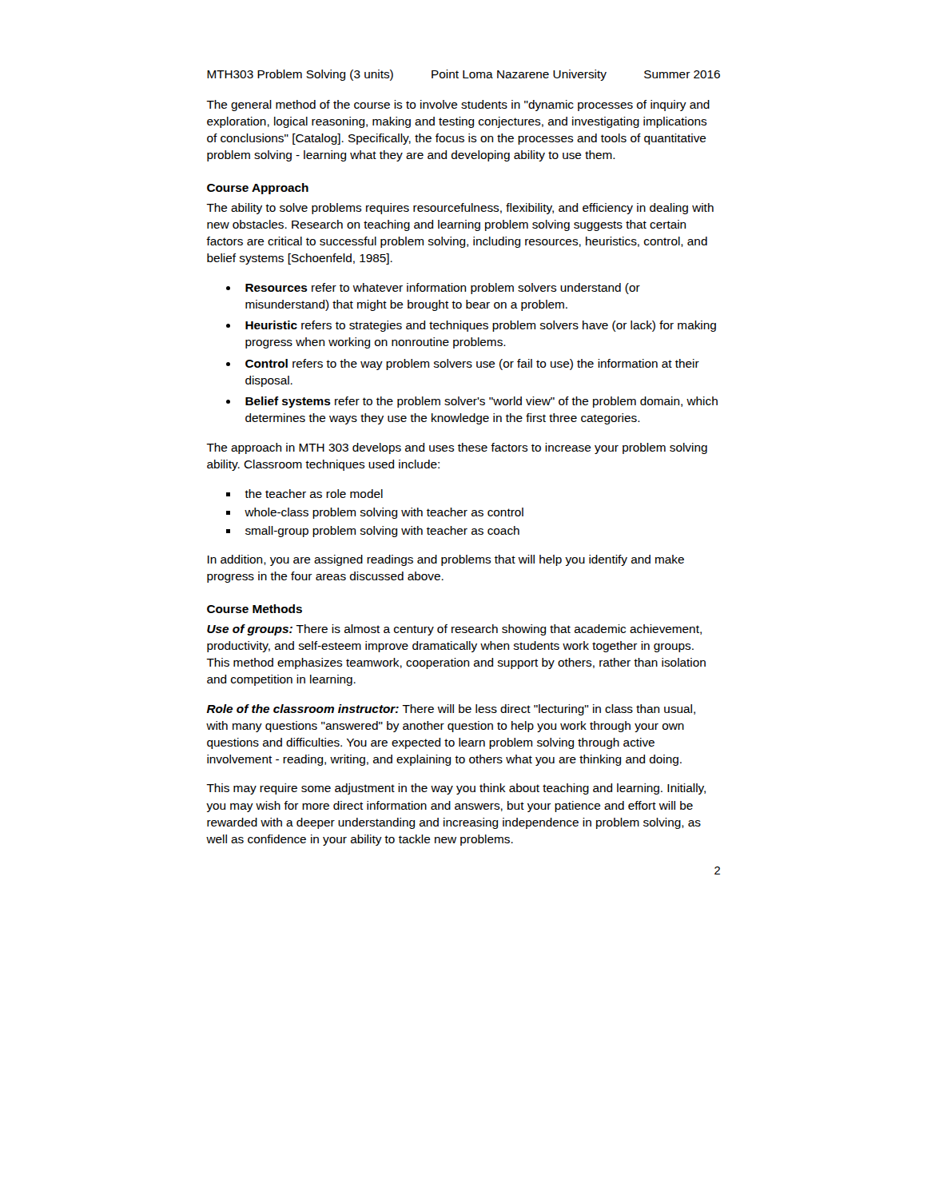MTH303 Problem Solving (3 units) Point Loma Nazarene University Summer 2016
The general method of the course is to involve students in "dynamic processes of inquiry and exploration, logical reasoning, making and testing conjectures, and investigating implications of conclusions" [Catalog]. Specifically, the focus is on the processes and tools of quantitative problem solving - learning what they are and developing ability to use them.
Course Approach
The ability to solve problems requires resourcefulness, flexibility, and efficiency in dealing with new obstacles. Research on teaching and learning problem solving suggests that certain factors are critical to successful problem solving, including resources, heuristics, control, and belief systems [Schoenfeld, 1985].
Resources refer to whatever information problem solvers understand (or misunderstand) that might be brought to bear on a problem.
Heuristic refers to strategies and techniques problem solvers have (or lack) for making progress when working on nonroutine problems.
Control refers to the way problem solvers use (or fail to use) the information at their disposal.
Belief systems refer to the problem solver's "world view" of the problem domain, which determines the ways they use the knowledge in the first three categories.
The approach in MTH 303 develops and uses these factors to increase your problem solving ability. Classroom techniques used include:
the teacher as role model
whole-class problem solving with teacher as control
small-group problem solving with teacher as coach
In addition, you are assigned readings and problems that will help you identify and make progress in the four areas discussed above.
Course Methods
Use of groups: There is almost a century of research showing that academic achievement, productivity, and self-esteem improve dramatically when students work together in groups. This method emphasizes teamwork, cooperation and support by others, rather than isolation and competition in learning.
Role of the classroom instructor: There will be less direct "lecturing" in class than usual, with many questions "answered" by another question to help you work through your own questions and difficulties. You are expected to learn problem solving through active involvement - reading, writing, and explaining to others what you are thinking and doing.
This may require some adjustment in the way you think about teaching and learning. Initially, you may wish for more direct information and answers, but your patience and effort will be rewarded with a deeper understanding and increasing independence in problem solving, as well as confidence in your ability to tackle new problems.
2